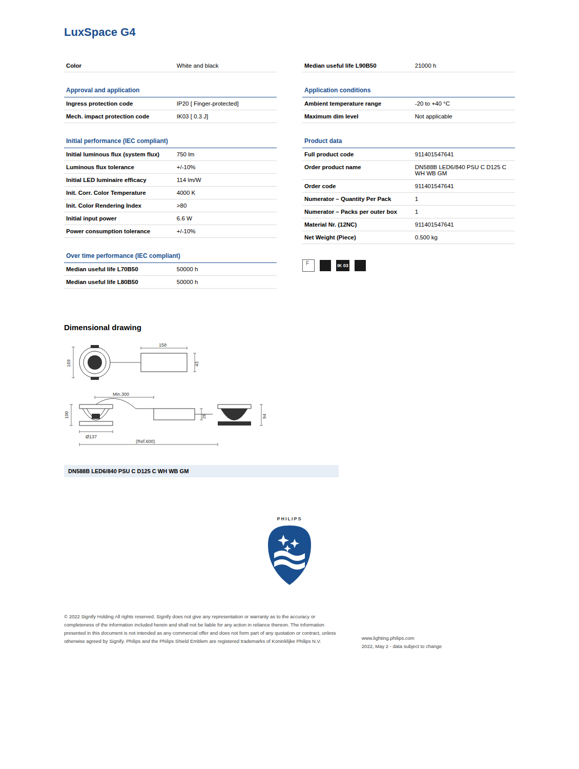LuxSpace G4
| Color | White and black |
| Approval and application |
| --- |
| Ingress protection code | IP20 [ Finger-protected] |
| Mech. impact protection code | IK03 [ 0.3 J] |
| Initial performance (IEC compliant) |
| --- |
| Initial luminous flux (system flux) | 750 lm |
| Luminous flux tolerance | +/-10% |
| Initial LED luminaire efficacy | 114 lm/W |
| Init. Corr. Color Temperature | 4000 K |
| Init. Color Rendering Index | >80 |
| Initial input power | 6.6 W |
| Power consumption tolerance | +/-10% |
| Over time performance (IEC compliant) |
| --- |
| Median useful life L70B50 | 50000 h |
| Median useful life L80B50 | 50000 h |
| Median useful life L90B50 | 21000 h |
| Application conditions |
| --- |
| Ambient temperature range | -20 to +40 °C |
| Maximum dim level | Not applicable |
| Product data |
| --- |
| Full product code | 911401547641 |
| Order product name | DN588B LED6/840 PSU C D125 C WH WB GM |
| Order code | 911401547641 |
| Numerator – Quantity Per Pack | 1 |
| Numerator – Packs per outer box | 1 |
| Material Nr. (12NC) | 911401547641 |
| Net Weight (Piece) | 0.500 kg |
IK 03
Dimensional drawing
169 158 43 100 Ø137 Min.300 26 94 (Ref.600)
DN588B LED6/840 PSU C D125 C WH WB GM
PHILIPS
© 2022 Signify Holding All rights reserved. Signify does not give any representation or warranty as to the accuracy or completeness of the information included herein and shall not be liable for any action in reliance thereon. The information presented in this document is not intended as any commercial offer and does not form part of any quotation or contract, unless otherwise agreed by Signify. Philips and the Philips Shield Emblem are registered trademarks of Koninklijke Philips N.V.
www.lighting.philips.com
2022, May 2 - data subject to change